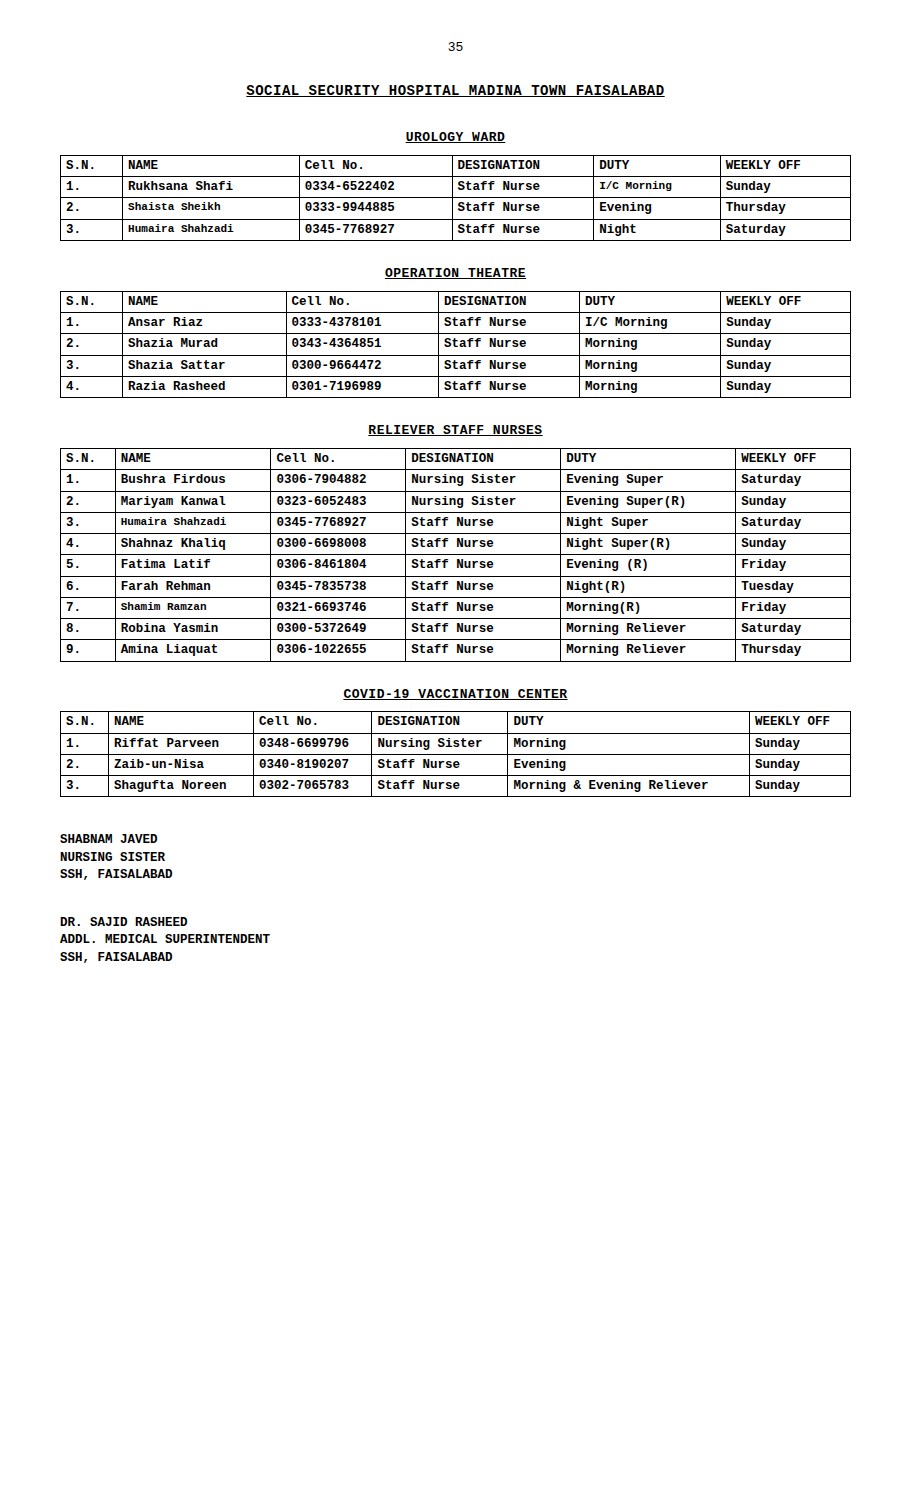35
SOCIAL SECURITY HOSPITAL MADINA TOWN FAISALABAD
UROLOGY WARD
| S.N. | NAME | Cell No. | DESIGNATION | DUTY | WEEKLY OFF |
| --- | --- | --- | --- | --- | --- |
| 1. | Rukhsana Shafi | 0334-6522402 | Staff Nurse | I/C Morning | Sunday |
| 2. | Shaista Sheikh | 0333-9944885 | Staff Nurse | Evening | Thursday |
| 3. | Humaira Shahzadi | 0345-7768927 | Staff Nurse | Night | Saturday |
OPERATION THEATRE
| S.N. | NAME | Cell No. | DESIGNATION | DUTY | WEEKLY OFF |
| --- | --- | --- | --- | --- | --- |
| 1. | Ansar Riaz | 0333-4378101 | Staff Nurse | I/C Morning | Sunday |
| 2. | Shazia Murad | 0343-4364851 | Staff Nurse | Morning | Sunday |
| 3. | Shazia Sattar | 0300-9664472 | Staff Nurse | Morning | Sunday |
| 4. | Razia Rasheed | 0301-7196989 | Staff Nurse | Morning | Sunday |
RELIEVER STAFF NURSES
| S.N. | NAME | Cell No. | DESIGNATION | DUTY | WEEKLY OFF |
| --- | --- | --- | --- | --- | --- |
| 1. | Bushra Firdous | 0306-7904882 | Nursing Sister | Evening Super | Saturday |
| 2. | Mariyam Kanwal | 0323-6052483 | Nursing Sister | Evening Super(R) | Sunday |
| 3. | Humaira Shahzadi | 0345-7768927 | Staff Nurse | Night Super | Saturday |
| 4. | Shahnaz Khaliq | 0300-6698008 | Staff Nurse | Night Super(R) | Sunday |
| 5. | Fatima Latif | 0306-8461804 | Staff Nurse | Evening (R) | Friday |
| 6. | Farah Rehman | 0345-7835738 | Staff Nurse | Night(R) | Tuesday |
| 7. | Shamim Ramzan | 0321-6693746 | Staff Nurse | Morning(R) | Friday |
| 8. | Robina Yasmin | 0300-5372649 | Staff Nurse | Morning Reliever | Saturday |
| 9. | Amina Liaquat | 0306-1022655 | Staff Nurse | Morning Reliever | Thursday |
COVID-19 VACCINATION CENTER
| S.N. | NAME | Cell No. | DESIGNATION | DUTY | WEEKLY OFF |
| --- | --- | --- | --- | --- | --- |
| 1. | Riffat Parveen | 0348-6699796 | Nursing Sister | Morning | Sunday |
| 2. | Zaib-un-Nisa | 0340-8190207 | Staff Nurse | Evening | Sunday |
| 3. | Shagufta Noreen | 0302-7065783 | Staff Nurse | Morning & Evening Reliever | Sunday |
SHABNAM JAVED
NURSING SISTER
SSH, FAISALABAD
DR. SAJID RASHEED
ADDL. MEDICAL SUPERINTENDENT
SSH, FAISALABAD